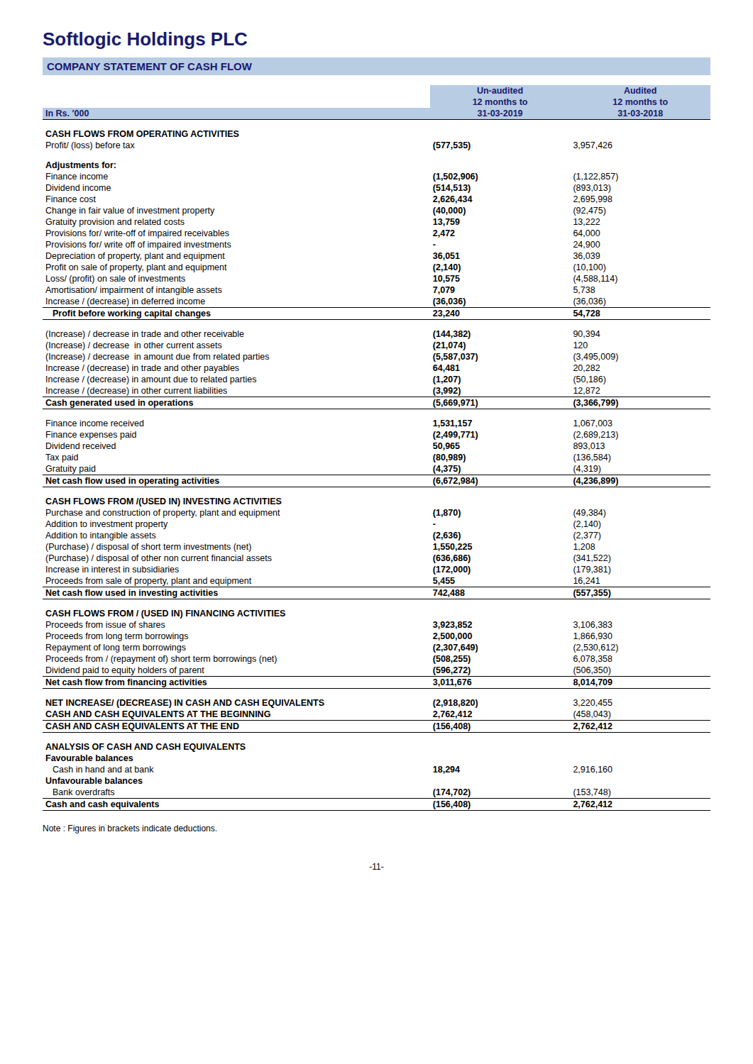Softlogic Holdings PLC
COMPANY STATEMENT OF CASH FLOW
| | Un-audited | Audited |
| | 12 months to | 12 months to |
| In Rs. '000 | 31-03-2019 | 31-03-2018 |
| CASH FLOWS FROM OPERATING ACTIVITIES | | |
| Profit/ (loss) before tax | (577,535) | 3,957,426 |
| Adjustments for: | | |
| Finance income | (1,502,906) | (1,122,857) |
| Dividend income | (514,513) | (893,013) |
| Finance cost | 2,626,434 | 2,695,998 |
| Change in fair value of investment property | (40,000) | (92,475) |
| Gratuity provision and related costs | 13,759 | 13,222 |
| Provisions for/ write-off of impaired receivables | 2,472 | 64,000 |
| Provisions for/ write off of impaired investments | - | 24,900 |
| Depreciation of property, plant and equipment | 36,051 | 36,039 |
| Profit on sale of property, plant and equipment | (2,140) | (10,100) |
| Loss/ (profit) on sale of investments | 10,575 | (4,588,114) |
| Amortisation/ impairment of intangible assets | 7,079 | 5,738 |
| Increase / (decrease) in deferred income | (36,036) | (36,036) |
| Profit before working capital changes | 23,240 | 54,728 |
| (Increase) / decrease in trade and other receivable | (144,382) | 90,394 |
| (Increase) / decrease in other current assets | (21,074) | 120 |
| (Increase) / decrease in amount due from related parties | (5,587,037) | (3,495,009) |
| Increase / (decrease) in trade and other payables | 64,481 | 20,282 |
| Increase / (decrease) in amount due to related parties | (1,207) | (50,186) |
| Increase / (decrease) in other current liabilities | (3,992) | 12,872 |
| Cash generated used in operations | (5,669,971) | (3,366,799) |
| Finance income received | 1,531,157 | 1,067,003 |
| Finance expenses paid | (2,499,771) | (2,689,213) |
| Dividend received | 50,965 | 893,013 |
| Tax paid | (80,989) | (136,584) |
| Gratuity paid | (4,375) | (4,319) |
| Net cash flow used in operating activities | (6,672,984) | (4,236,899) |
| CASH FLOWS FROM /(USED IN) INVESTING ACTIVITIES | | |
| Purchase and construction of property, plant and equipment | (1,870) | (49,384) |
| Addition to investment property | - | (2,140) |
| Addition to intangible assets | (2,636) | (2,377) |
| (Purchase) / disposal of short term investments (net) | 1,550,225 | 1,208 |
| (Purchase) / disposal of other non current financial assets | (636,686) | (341,522) |
| Increase in interest in subsidiaries | (172,000) | (179,381) |
| Proceeds from sale of property, plant and equipment | 5,455 | 16,241 |
| Net cash flow used in investing activities | 742,488 | (557,355) |
| CASH FLOWS FROM / (USED IN) FINANCING ACTIVITIES | | |
| Proceeds from issue of shares | 3,923,852 | 3,106,383 |
| Proceeds from long term borrowings | 2,500,000 | 1,866,930 |
| Repayment of long term borrowings | (2,307,649) | (2,530,612) |
| Proceeds from / (repayment of) short term borrowings (net) | (508,255) | 6,078,358 |
| Dividend paid to equity holders of parent | (596,272) | (506,350) |
| Net cash flow from financing activities | 3,011,676 | 8,014,709 |
| NET INCREASE/ (DECREASE) IN CASH AND CASH EQUIVALENTS | (2,918,820) | 3,220,455 |
| CASH AND CASH EQUIVALENTS AT THE BEGINNING | 2,762,412 | (458,043) |
| CASH AND CASH EQUIVALENTS AT THE END | (156,408) | 2,762,412 |
| ANALYSIS OF CASH AND CASH EQUIVALENTS | | |
| Favourable balances | | |
| Cash in hand and at bank | 18,294 | 2,916,160 |
| Unfavourable balances | | |
| Bank overdrafts | (174,702) | (153,748) |
| Cash and cash equivalents | (156,408) | 2,762,412 |
Note : Figures in brackets indicate deductions.
-11-